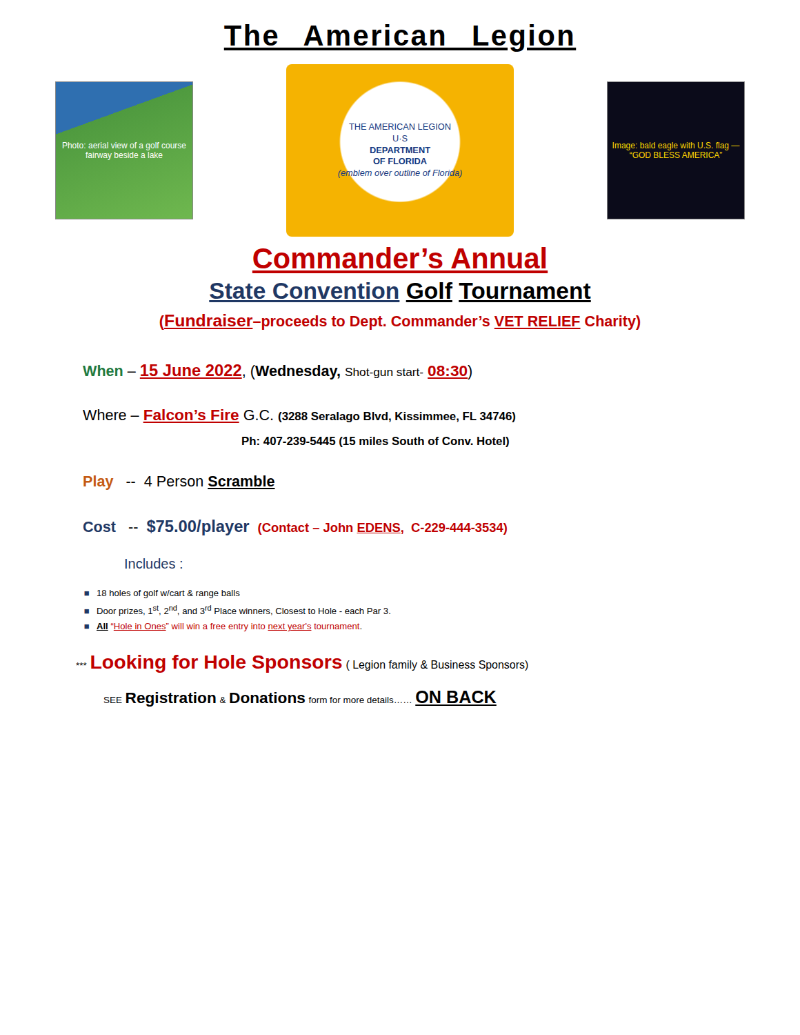The American Legion
Photo: aerial view of a golf course fairway beside a lake
THE AMERICAN LEGION
U·S
DEPARTMENT
OF FLORIDA
(emblem over outline of Florida)
Image: bald eagle with U.S. flag — “GOD BLESS AMERICA”
Commander’s Annual
State Convention Golf Tournament
(Fundraiser–proceeds to Dept. Commander’s VET RELIEF Charity)
When – 15 June 2022, (Wednesday, Shot-gun start- 08:30)
Where – Falcon’s Fire G.C. (3288 Seralago Blvd, Kissimmee, FL 34746) Ph: 407-239-5445 (15 miles South of Conv. Hotel)
Play -- 4 Person Scramble
Cost -- $75.00/player (Contact – John EDENS, C-229-444-3534)
Includes :
18 holes of golf w/cart & range balls
Door prizes, 1st, 2nd, and 3rd Place winners, Closest to Hole - each Par 3.
All “Hole in Ones” will win a free entry into next year's tournament.
*** Looking for Hole Sponsors ( Legion family & Business Sponsors)
SEE Registration & Donations form for more details…… ON BACK